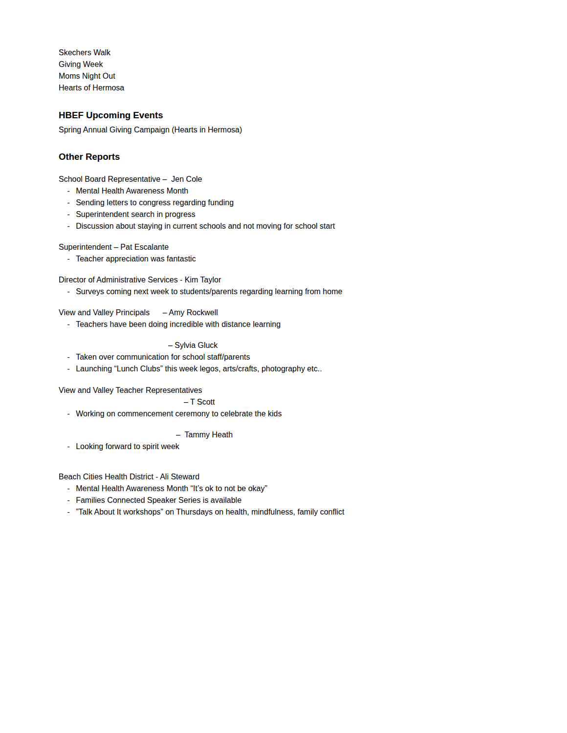Skechers Walk
Giving Week
Moms Night Out
Hearts of Hermosa
HBEF Upcoming Events
Spring Annual Giving Campaign (Hearts in Hermosa)
Other Reports
School Board Representative – Jen Cole
Mental Health Awareness Month
Sending letters to congress regarding funding
Superintendent search in progress
Discussion about staying in current schools and not moving for school start
Superintendent – Pat Escalante
Teacher appreciation was fantastic
Director of Administrative Services - Kim Taylor
Surveys coming next week to students/parents regarding learning from home
View and Valley Principals – Amy Rockwell
Teachers have been doing incredible with distance learning
– Sylvia Gluck
Taken over communication for school staff/parents
Launching “Lunch Clubs” this week legos, arts/crafts, photography etc..
View and Valley Teacher Representatives
– T Scott
Working on commencement ceremony to celebrate the kids
– Tammy Heath
Looking forward to spirit week
Beach Cities Health District - Ali Steward
Mental Health Awareness Month “It’s ok to not be okay”
Families Connected Speaker Series is available
”Talk About It workshops” on Thursdays on health, mindfulness, family conflict